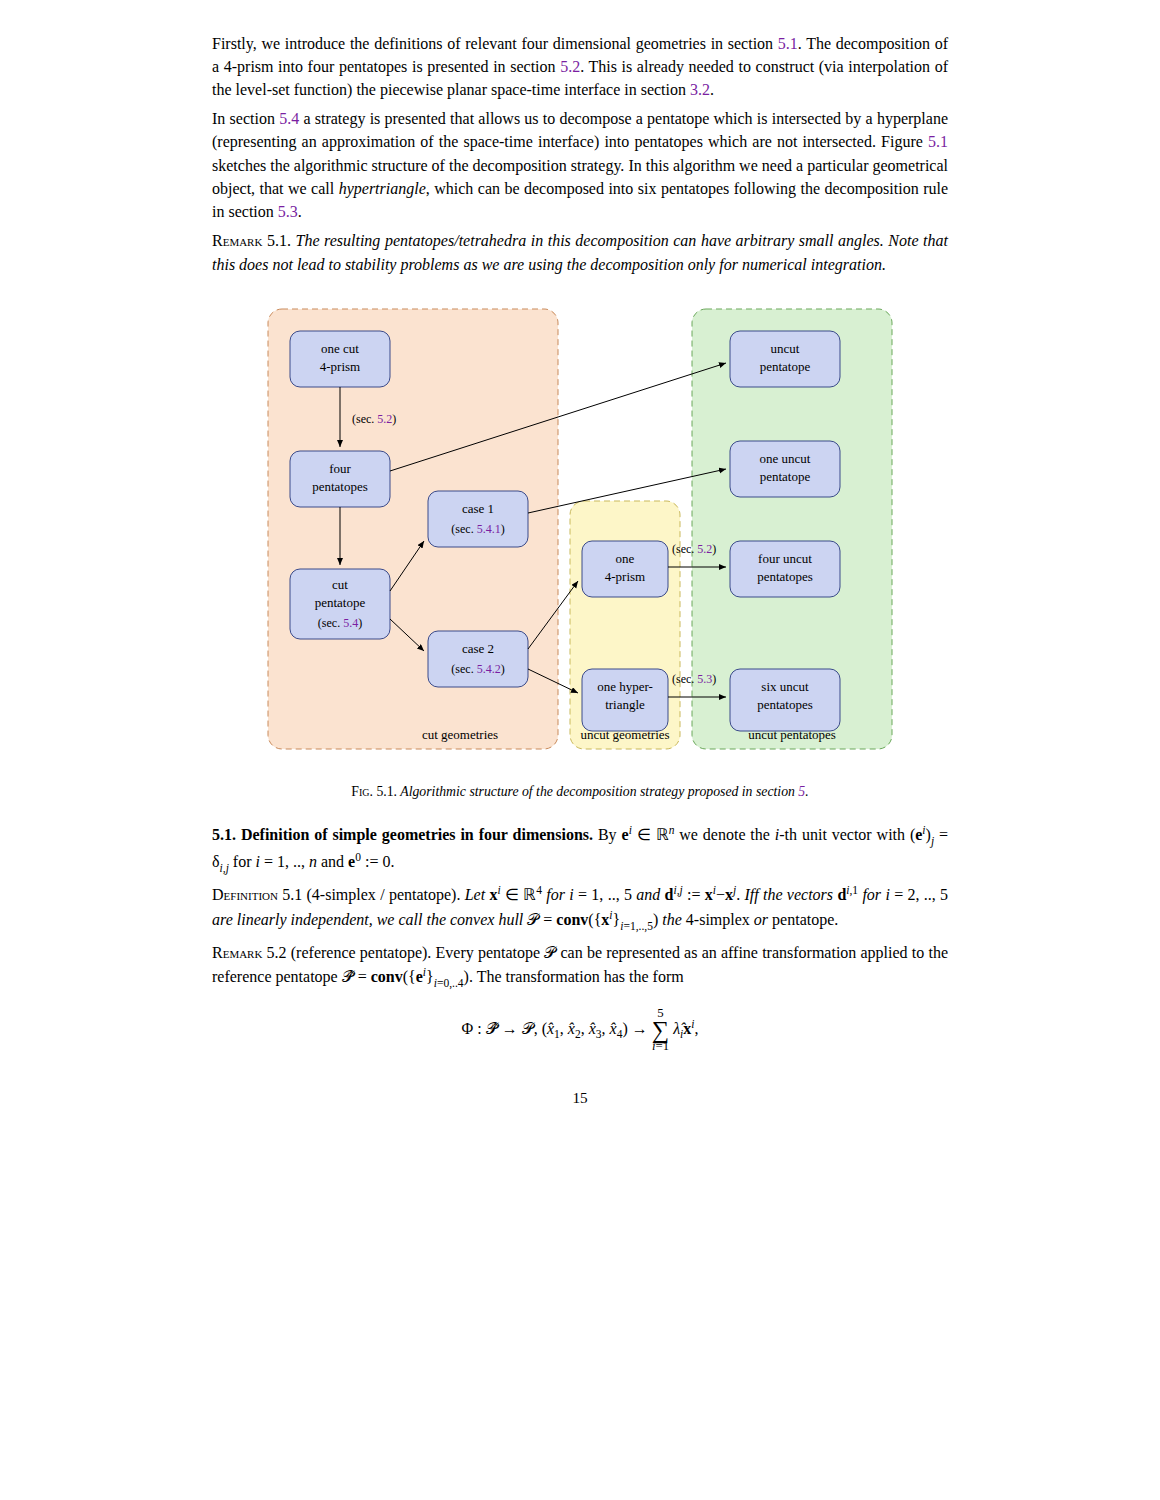Firstly, we introduce the definitions of relevant four dimensional geometries in section 5.1. The decomposition of a 4-prism into four pentatopes is presented in section 5.2. This is already needed to construct (via interpolation of the level-set function) the piecewise planar space-time interface in section 3.2.
In section 5.4 a strategy is presented that allows us to decompose a pentatope which is intersected by a hyperplane (representing an approximation of the space-time interface) into pentatopes which are not intersected. Figure 5.1 sketches the algorithmic structure of the decomposition strategy. In this algorithm we need a particular geometrical object, that we call hypertriangle, which can be decomposed into six pentatopes following the decomposition rule in section 5.3.
Remark 5.1. The resulting pentatopes/tetrahedra in this decomposition can have arbitrary small angles. Note that this does not lead to stability problems as we are using the decomposition only for numerical integration.
one cut 4-prism four pentatopes cut pentatope (sec. 5.4) case 1 (sec. 5.4.1) case 2 (sec. 5.4.2) one 4-prism one hyper- triangle uncut pentatope one uncut pentatope four uncut pentatopes six uncut pentatopes (sec. 5.2) (sec. 5.2) (sec. 5.3) cut geometries uncut geometries uncut pentatopes
Fig. 5.1. Algorithmic structure of the decomposition strategy proposed in section 5.
5.1. Definition of simple geometries in four dimensions.
By ei ∈ ℝn we denote the i-th unit vector with (ei)j = δi,j for i = 1, .., n and e0 := 0.
Definition 5.1 (4-simplex / pentatope). Let xi ∈ ℝ4 for i = 1, .., 5 and di,j := xi−xj. Iff the vectors di,1 for i = 2, .., 5 are linearly independent, we call the convex hull 𝒫 = conv({xi}i=1,..,5) the 4-simplex or pentatope.
Remark 5.2 (reference pentatope). Every pentatope 𝒫 can be represented as an affine transformation applied to the reference pentatope 𝒫̂ = conv({ei}i=0,..4). The transformation has the form
Φ : 𝒫̂ → 𝒫, (x̂1, x̂2, x̂3, x̂4) → 5
∑
i=1 λ̂ixi,
15